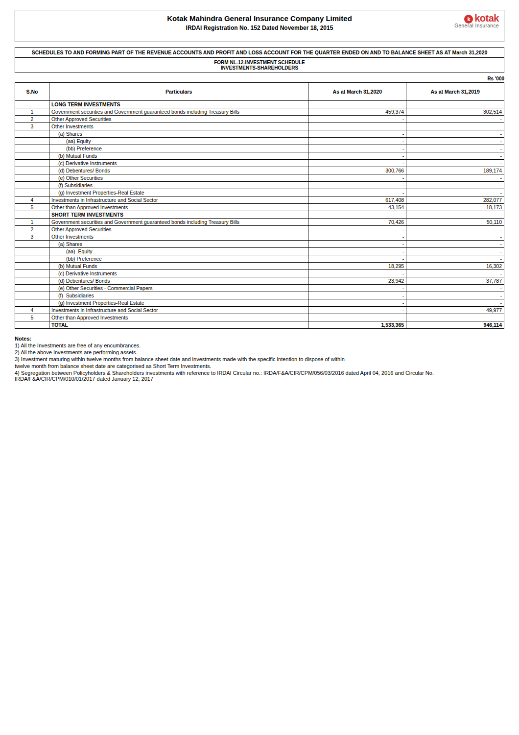kkotak
General Insurance
Kotak Mahindra General Insurance Company Limited
IRDAI Registration No. 152 Dated November 18, 2015
SCHEDULES TO AND FORMING PART OF THE REVENUE ACCOUNTS AND PROFIT AND LOSS ACCOUNT FOR THE QUARTER ENDED ON AND TO BALANCE SHEET AS AT March 31,2020
FORM NL-12-INVESTMENT SCHEDULE
INVESTMENTS-SHAREHOLDERS
Rs '000
| S.No | Particulars | As at March 31,2020 | As at March 31,2019 |
| --- | --- | --- | --- |
| | LONG TERM INVESTMENTS | | |
| 1 | Government securities and Government guaranteed bonds including Treasury Bills | 459,374 | 302,514 |
| 2 | Other Approved Securities | - | - |
| 3 | Other Investments | | |
| | (a) Shares | - | - |
| | (aa) Equity | - | - |
| | (bb) Preference | - | - |
| | (b) Mutual Funds | - | - |
| | (c) Derivative Instruments | - | - |
| | (d) Debentures/ Bonds | 300,766 | 189,174 |
| | (e) Other Securities | - | - |
| | (f) Subsidiaries | - | - |
| | (g) Investment Properties-Real Estate | - | - |
| 4 | Investments in Infrastructure and Social Sector | 617,408 | 282,077 |
| 5 | Other than Approved Investments | 43,154 | 18,173 |
| | SHORT TERM INVESTMENTS | | |
| 1 | Government securities and Government guaranteed bonds including Treasury Bills | 70,426 | 50,110 |
| 2 | Other Approved Securities | - | - |
| 3 | Other Investments | - | - |
| | (a) Shares | - | - |
| | (aa) Equity | - | - |
| | (bb) Preference | - | - |
| | (b) Mutual Funds | 18,295 | 16,302 |
| | (c) Derivative Instruments | - | - |
| | (d) Debentures/ Bonds | 23,942 | 37,787 |
| | (e) Other Securities - Commercial Papers | - | - |
| | (f) Subsidiaries | - | - |
| | (g) Investment Properties-Real Estate | - | - |
| 4 | Investments in Infrastructure and Social Sector | - | 49,977 |
| 5 | Other than Approved Investments | | |
| | TOTAL | 1,533,365 | 946,114 |
Notes:
1) All the Investments are free of any encumbrances.
2) All the above Investments are performing assets.
3) Investment maturing within twelve months from balance sheet date and investments made with the specific intention to dispose of within
twelve month from balance sheet date are categorised as Short Term Investments.
4) Segregation between Policyholders & Shareholders investments with reference to IRDAI Circular no.: IRDA/F&A/CIR/CPM/056/03/2016 dated April 04, 2016 and Circular No. IRDA/F&A/CIR/CPM/010/01/2017 dated January 12, 2017